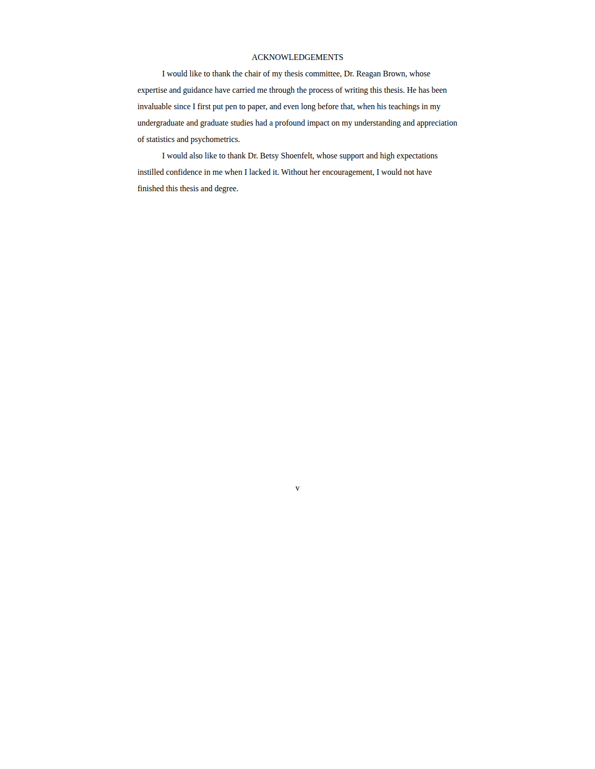ACKNOWLEDGEMENTS
I would like to thank the chair of my thesis committee, Dr. Reagan Brown, whose expertise and guidance have carried me through the process of writing this thesis. He has been invaluable since I first put pen to paper, and even long before that, when his teachings in my undergraduate and graduate studies had a profound impact on my understanding and appreciation of statistics and psychometrics.
I would also like to thank Dr. Betsy Shoenfelt, whose support and high expectations instilled confidence in me when I lacked it. Without her encouragement, I would not have finished this thesis and degree.
v